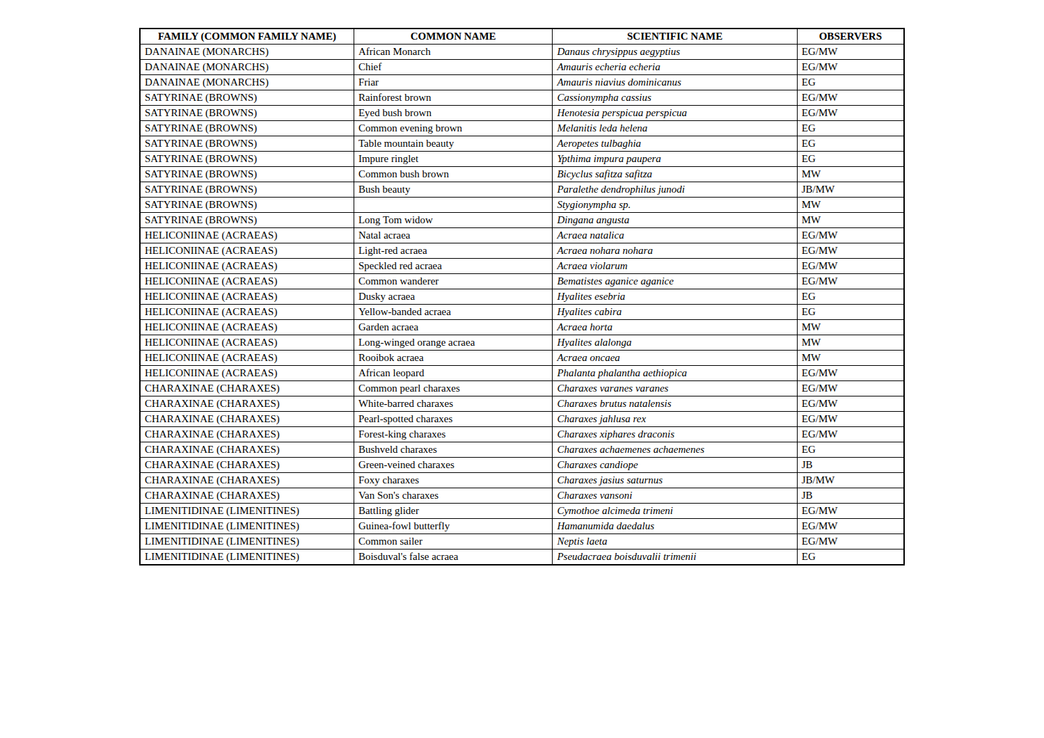| Family (Common Family Name) | Common Name | Scientific Name | Observers |
| --- | --- | --- | --- |
| DANAINAE (MONARCHS) | African Monarch | Danaus chrysippus aegyptius | EG/MW |
| DANAINAE (MONARCHS) | Chief | Amauris echeria echeria | EG/MW |
| DANAINAE (MONARCHS) | Friar | Amauris niavius dominicanus | EG |
| SATYRINAE (BROWNS) | Rainforest brown | Cassionympha cassius | EG/MW |
| SATYRINAE (BROWNS) | Eyed bush brown | Henotesia perspicua perspicua | EG/MW |
| SATYRINAE (BROWNS) | Common evening brown | Melanitis leda helena | EG |
| SATYRINAE (BROWNS) | Table mountain beauty | Aeropetes tulbaghia | EG |
| SATYRINAE (BROWNS) | Impure ringlet | Ypthima impura paupera | EG |
| SATYRINAE (BROWNS) | Common bush brown | Bicyclus safitza safitza | MW |
| SATYRINAE (BROWNS) | Bush beauty | Paralethe dendrophilus junodi | JB/MW |
| SATYRINAE (BROWNS) | | Stygionympha sp. | MW |
| SATYRINAE (BROWNS) | Long Tom widow | Dingana angusta | MW |
| HELICONIINAE (ACRAEAS) | Natal acraea | Acraea natalica | EG/MW |
| HELICONIINAE (ACRAEAS) | Light-red acraea | Acraea nohara nohara | EG/MW |
| HELICONIINAE (ACRAEAS) | Speckled red acraea | Acraea violarum | EG/MW |
| HELICONIINAE (ACRAEAS) | Common wanderer | Bematistes aganice aganice | EG/MW |
| HELICONIINAE (ACRAEAS) | Dusky acraea | Hyalites esebria | EG |
| HELICONIINAE (ACRAEAS) | Yellow-banded acraea | Hyalites cabira | EG |
| HELICONIINAE (ACRAEAS) | Garden acraea | Acraea horta | MW |
| HELICONIINAE (ACRAEAS) | Long-winged orange acraea | Hyalites alalonga | MW |
| HELICONIINAE (ACRAEAS) | Rooibok acraea | Acraea oncaea | MW |
| HELICONIINAE (ACRAEAS) | African leopard | Phalanta phalantha aethiopica | EG/MW |
| CHARAXINAE (CHARAXES) | Common pearl charaxes | Charaxes varanes varanes | EG/MW |
| CHARAXINAE (CHARAXES) | White-barred charaxes | Charaxes brutus natalensis | EG/MW |
| CHARAXINAE (CHARAXES) | Pearl-spotted charaxes | Charaxes jahlusa rex | EG/MW |
| CHARAXINAE (CHARAXES) | Forest-king charaxes | Charaxes xiphares draconis | EG/MW |
| CHARAXINAE (CHARAXES) | Bushveld charaxes | Charaxes achaemenes achaemenes | EG |
| CHARAXINAE (CHARAXES) | Green-veined charaxes | Charaxes candiope | JB |
| CHARAXINAE (CHARAXES) | Foxy charaxes | Charaxes jasius saturnus | JB/MW |
| CHARAXINAE (CHARAXES) | Van Son's charaxes | Charaxes vansoni | JB |
| LIMENITIDINAE (LIMENITINES) | Battling glider | Cymothoe alcimeda trimeni | EG/MW |
| LIMENITIDINAE (LIMENITINES) | Guinea-fowl butterfly | Hamanumida daedalus | EG/MW |
| LIMENITIDINAE (LIMENITINES) | Common sailer | Neptis laeta | EG/MW |
| LIMENITIDINAE (LIMENITINES) | Boisduval's false acraea | Pseudacraea boisduvalii trimenii | EG |